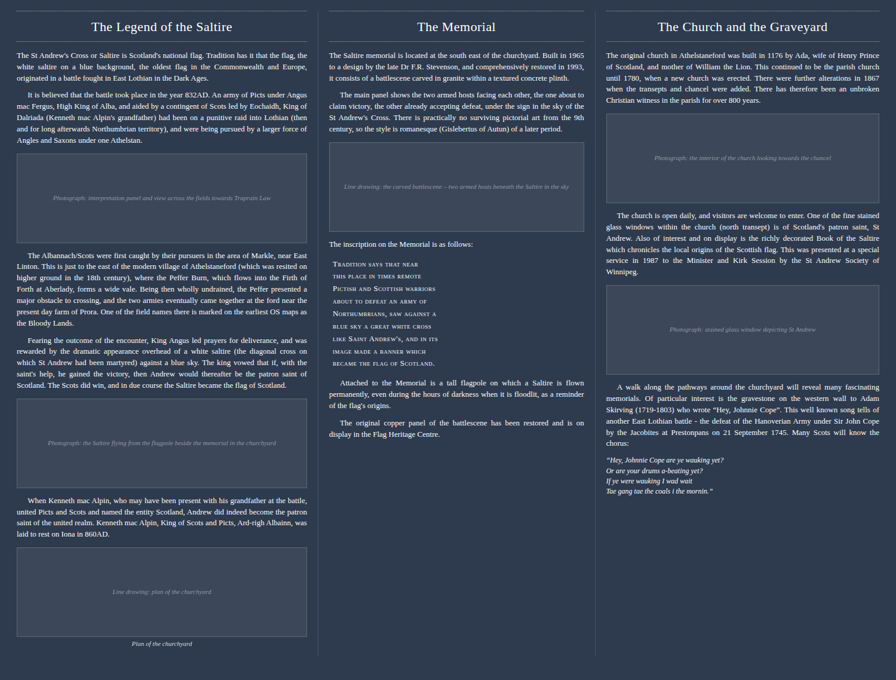The Legend of the Saltire
The St Andrew's Cross or Saltire is Scotland's national flag. Tradition has it that the flag, the white saltire on a blue background, the oldest flag in the Commonwealth and Europe, originated in a battle fought in East Lothian in the Dark Ages.
It is believed that the battle took place in the year 832AD. An army of Picts under Angus mac Fergus, High King of Alba, and aided by a contingent of Scots led by Eochaidh, King of Dalriada (Kenneth mac Alpin's grandfather) had been on a punitive raid into Lothian (then and for long afterwards Northumbrian territory), and were being pursued by a larger force of Angles and Saxons under one Athelstan.
Photograph: interpretation panel and view across the fields towards Traprain Law
The Albannach/Scots were first caught by their pursuers in the area of Markle, near East Linton. This is just to the east of the modern village of Athelstaneford (which was resited on higher ground in the 18th century), where the Peffer Burn, which flows into the Firth of Forth at Aberlady, forms a wide vale. Being then wholly undrained, the Peffer presented a major obstacle to crossing, and the two armies eventually came together at the ford near the present day farm of Prora. One of the field names there is marked on the earliest OS maps as the Bloody Lands.
Fearing the outcome of the encounter, King Angus led prayers for deliverance, and was rewarded by the dramatic appearance overhead of a white saltire (the diagonal cross on which St Andrew had been martyred) against a blue sky. The king vowed that if, with the saint's help, he gained the victory, then Andrew would thereafter be the patron saint of Scotland. The Scots did win, and in due course the Saltire became the flag of Scotland.
Photograph: the Saltire flying from the flagpole beside the memorial in the churchyard
When Kenneth mac Alpin, who may have been present with his grandfather at the battle, united Picts and Scots and named the entity Scotland, Andrew did indeed become the patron saint of the united realm. Kenneth mac Alpin, King of Scots and Picts, Ard-righ Albainn, was laid to rest on Iona in 860AD.
Line drawing: plan of the churchyard
Plan of the churchyard
The Memorial
The Saltire memorial is located at the south east of the churchyard. Built in 1965 to a design by the late Dr F.R. Stevenson, and comprehensively restored in 1993, it consists of a battlescene carved in granite within a textured concrete plinth.
The main panel shows the two armed hosts facing each other, the one about to claim victory, the other already accepting defeat, under the sign in the sky of the St Andrew's Cross. There is practically no surviving pictorial art from the 9th century, so the style is romanesque (Gislebertus of Autun) of a later period.
Line drawing: the carved battlescene – two armed hosts beneath the Saltire in the sky
The inscription on the Memorial is as follows:
Tradition says that near
this place in times remote
Pictish and Scottish warriors
about to defeat an army of
Northumbrians, saw against a
blue sky a great white cross
like Saint Andrew's, and in its
image made a banner which
became the flag of Scotland.
Attached to the Memorial is a tall flagpole on which a Saltire is flown permanently, even during the hours of darkness when it is floodlit, as a reminder of the flag's origins.
The original copper panel of the battlescene has been restored and is on display in the Flag Heritage Centre.
The Church and the Graveyard
The original church in Athelstaneford was built in 1176 by Ada, wife of Henry Prince of Scotland, and mother of William the Lion. This continued to be the parish church until 1780, when a new church was erected. There were further alterations in 1867 when the transepts and chancel were added. There has therefore been an unbroken Christian witness in the parish for over 800 years.
Photograph: the interior of the church looking towards the chancel
The church is open daily, and visitors are welcome to enter. One of the fine stained glass windows within the church (north transept) is of Scotland's patron saint, St Andrew. Also of interest and on display is the richly decorated Book of the Saltire which chronicles the local origins of the Scottish flag. This was presented at a special service in 1987 to the Minister and Kirk Session by the St Andrew Society of Winnipeg.
Photograph: stained glass window depicting St Andrew
A walk along the pathways around the churchyard will reveal many fascinating memorials. Of particular interest is the gravestone on the western wall to Adam Skirving (1719-1803) who wrote “Hey, Johnnie Cope”. This well known song tells of another East Lothian battle - the defeat of the Hanoverian Army under Sir John Cope by the Jacobites at Prestonpans on 21 September 1745. Many Scots will know the chorus:
“Hey, Johnnie Cope are ye wauking yet?
Or are your drums a-beating yet?
If ye were wauking I wad wait
Tae gang tae the coals i the mornin.”